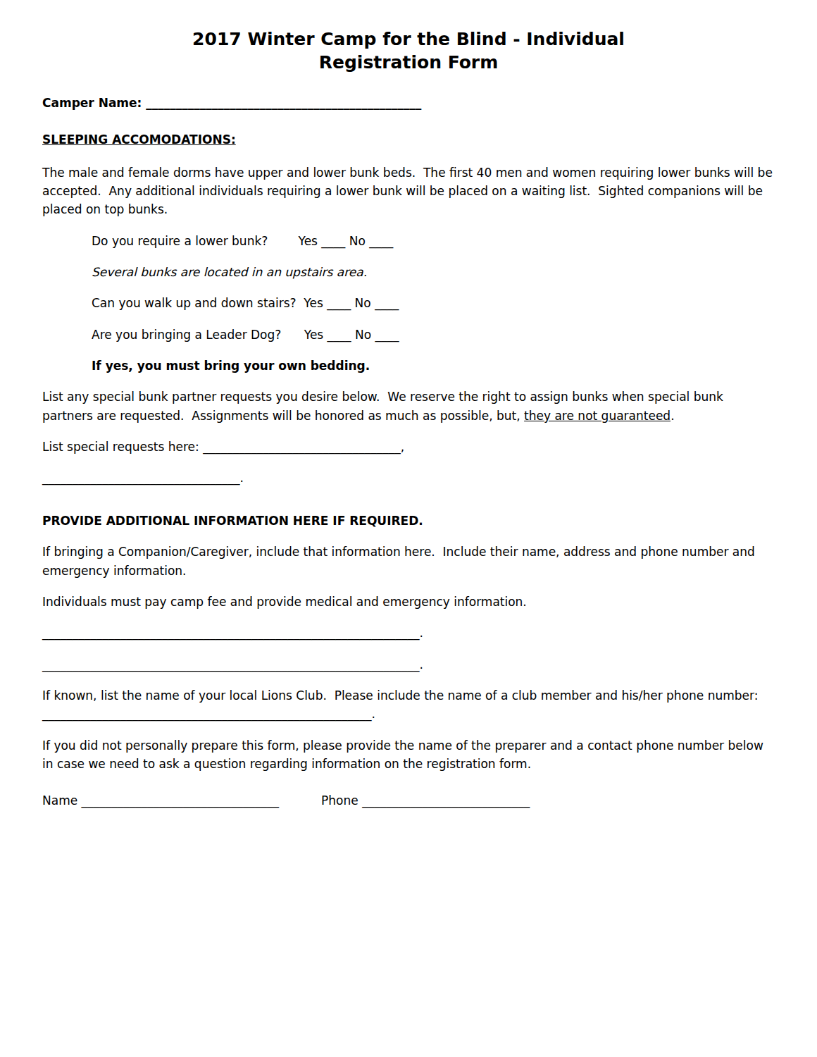2017 Winter Camp for the Blind - Individual
Registration Form
Camper Name: ______________________________________________
SLEEPING ACCOMODATIONS:
The male and female dorms have upper and lower bunk beds. The first 40 men and women requiring lower bunks will be accepted. Any additional individuals requiring a lower bunk will be placed on a waiting list. Sighted companions will be placed on top bunks.
Do you require a lower bunk? Yes ____ No ____
Several bunks are located in an upstairs area.
Can you walk up and down stairs? Yes ____ No ____
Are you bringing a Leader Dog? Yes ____ No ____
If yes, you must bring your own bedding.
List any special bunk partner requests you desire below. We reserve the right to assign bunks when special bunk partners are requested. Assignments will be honored as much as possible, but, they are not guaranteed.
List special requests here: _________________________________,
_________________________________.
PROVIDE ADDITIONAL INFORMATION HERE IF REQUIRED.
If bringing a Companion/Caregiver, include that information here. Include their name, address and phone number and emergency information.
Individuals must pay camp fee and provide medical and emergency information.
_______________________________________________________________.
_______________________________________________________________.
If known, list the name of your local Lions Club. Please include the name of a club member and his/her phone number: _______________________________________________________.
If you did not personally prepare this form, please provide the name of the preparer and a contact phone number below in case we need to ask a question regarding information on the registration form.
Name _________________________________ Phone ____________________________